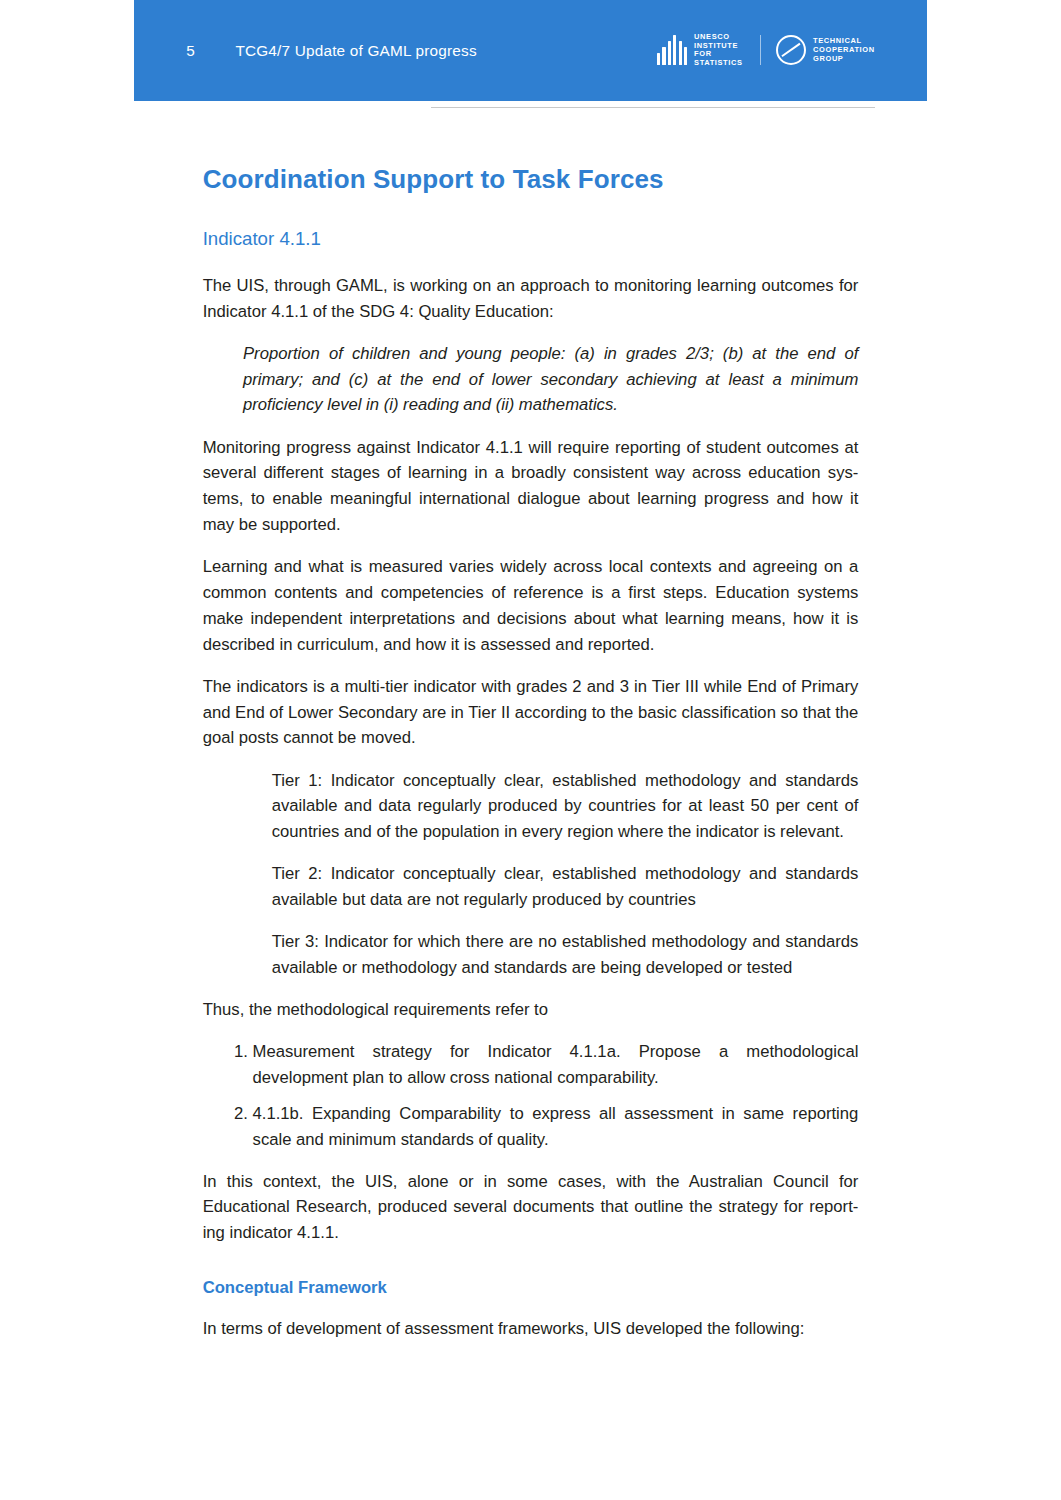5
TCG4/7 Update of GAML progress
UNESCO
INSTITUTE
FOR
STATISTICS
TECHNICAL
COOPERATION
GROUP
Coordination Support to Task Forces
Indicator 4.1.1
The UIS, through GAML, is working on an approach to monitoring learning outcomes for Indicator 4.1.1 of the SDG 4: Quality Education:
Proportion of children and young people: (a) in grades 2/3; (b) at the end of primary; and (c) at the end of lower secondary achieving at least a minimum proficiency level in (i) reading and (ii) mathematics.
Monitoring progress against Indicator 4.1.1 will require reporting of student outcomes at several different stages of learning in a broadly consistent way across education systems, to enable meaningful international dialogue about learning progress and how it may be supported.
Learning and what is measured varies widely across local contexts and agreeing on a common contents and competencies of reference is a first steps. Education systems make independent interpretations and decisions about what learning means, how it is described in curriculum, and how it is assessed and reported.
The indicators is a multi-tier indicator with grades 2 and 3 in Tier III while End of Primary and End of Lower Secondary are in Tier II according to the basic classification so that the goal posts cannot be moved.
Tier 1: Indicator conceptually clear, established methodology and standards available and data regularly produced by countries for at least 50 per cent of countries and of the population in every region where the indicator is relevant.
Tier 2: Indicator conceptually clear, established methodology and standards available but data are not regularly produced by countries
Tier 3: Indicator for which there are no established methodology and standards available or methodology and standards are being developed or tested
Thus, the methodological requirements refer to
Measurement strategy for Indicator 4.1.1a. Propose a methodological development plan to allow cross national comparability.
4.1.1b. Expanding Comparability to express all assessment in same reporting scale and minimum standards of quality.
In this context, the UIS, alone or in some cases, with the Australian Council for Educational Research, produced several documents that outline the strategy for reporting indicator 4.1.1.
Conceptual Framework
In terms of development of assessment frameworks, UIS developed the following: